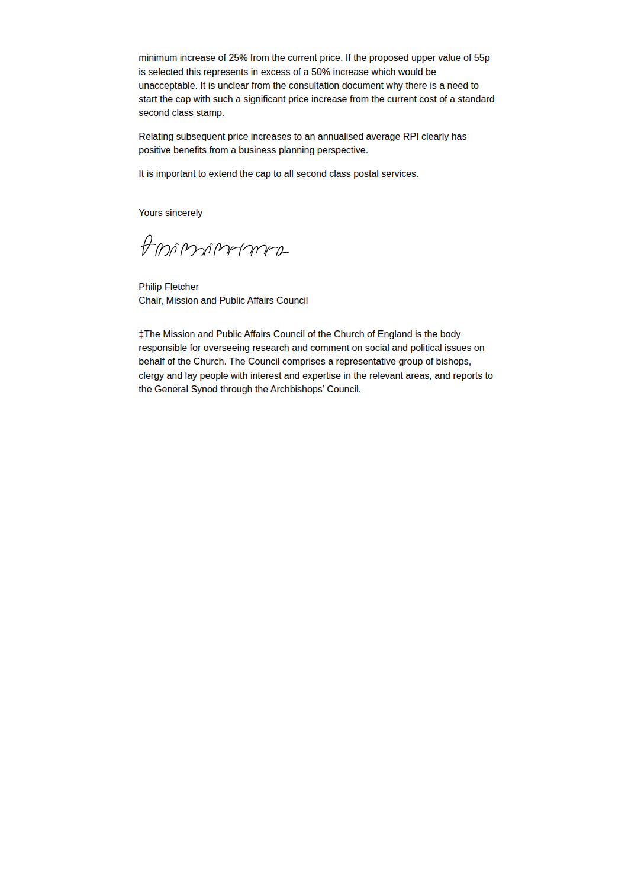minimum increase of 25% from the current price. If the proposed upper value of 55p is selected this represents in excess of a 50% increase which would be unacceptable. It is unclear from the consultation document why there is a need to start the cap with such a significant price increase from the current cost of a standard second class stamp.
Relating subsequent price increases to an annualised average RPI clearly has positive benefits from a business planning perspective.
It is important to extend the cap to all second class postal services.
Yours sincerely
Philip Fletcher
Chair, Mission and Public Affairs Council
‡The Mission and Public Affairs Council of the Church of England is the body responsible for overseeing research and comment on social and political issues on behalf of the Church. The Council comprises a representative group of bishops, clergy and lay people with interest and expertise in the relevant areas, and reports to the General Synod through the Archbishops’ Council.